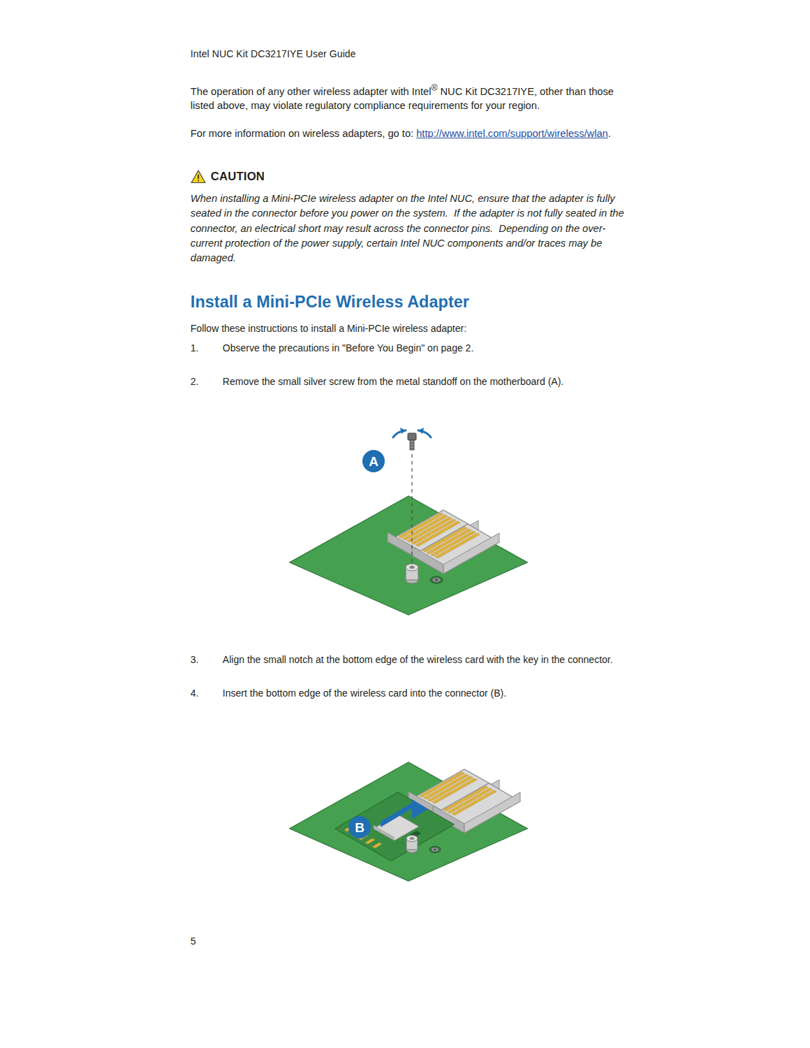Intel NUC Kit DC3217IYE User Guide
The operation of any other wireless adapter with Intel® NUC Kit DC3217IYE, other than those listed above, may violate regulatory compliance requirements for your region.
For more information on wireless adapters, go to: http://www.intel.com/support/wireless/wlan.
CAUTION
When installing a Mini-PCIe wireless adapter on the Intel NUC, ensure that the adapter is fully seated in the connector before you power on the system. If the adapter is not fully seated in the connector, an electrical short may result across the connector pins. Depending on the over-current protection of the power supply, certain Intel NUC components and/or traces may be damaged.
Install a Mini-PCIe Wireless Adapter
Follow these instructions to install a Mini-PCIe wireless adapter:
1. Observe the precautions in "Before You Begin" on page 2.
2. Remove the small silver screw from the metal standoff on the motherboard (A).
A
3. Align the small notch at the bottom edge of the wireless card with the key in the connector.
4. Insert the bottom edge of the wireless card into the connector (B).
B
5